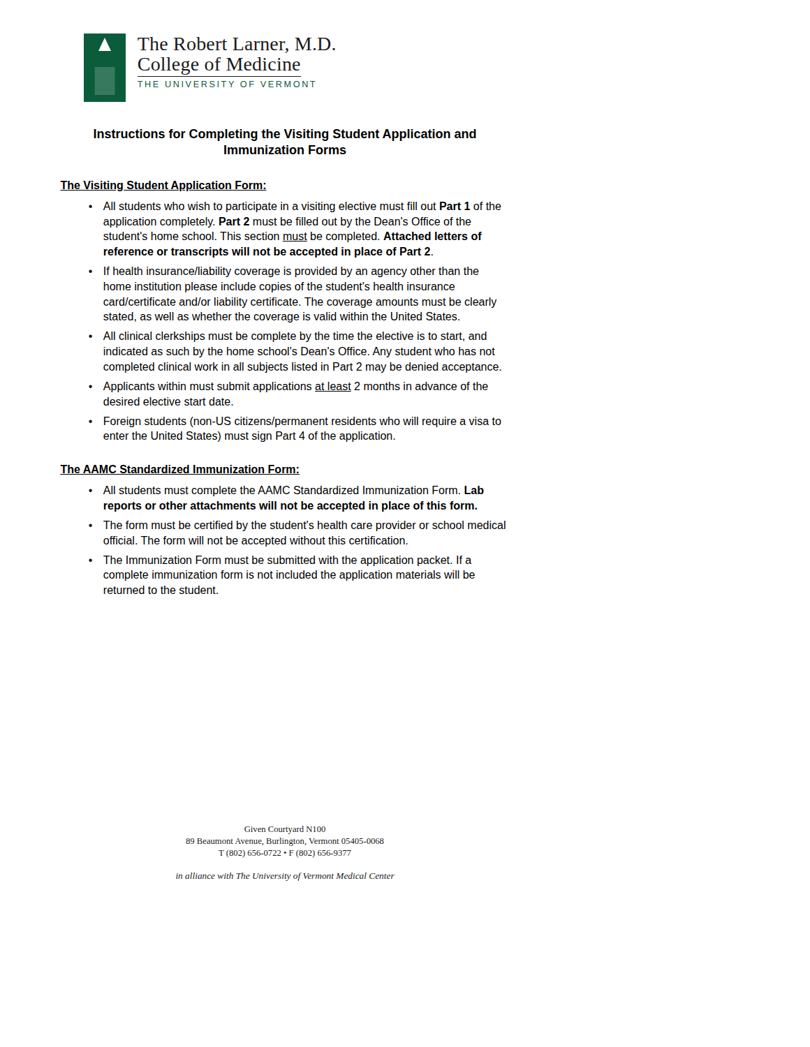The Robert Larner, M.D.
College of Medicine
THE UNIVERSITY OF VERMONT
Instructions for Completing the Visiting Student Application and Immunization Forms
The Visiting Student Application Form:
All students who wish to participate in a visiting elective must fill out Part 1 of the application completely. Part 2 must be filled out by the Dean's Office of the student's home school. This section must be completed. Attached letters of reference or transcripts will not be accepted in place of Part 2.
If health insurance/liability coverage is provided by an agency other than the home institution please include copies of the student's health insurance card/certificate and/or liability certificate. The coverage amounts must be clearly stated, as well as whether the coverage is valid within the United States.
All clinical clerkships must be complete by the time the elective is to start, and indicated as such by the home school's Dean's Office. Any student who has not completed clinical work in all subjects listed in Part 2 may be denied acceptance.
Applicants within must submit applications at least 2 months in advance of the desired elective start date.
Foreign students (non-US citizens/permanent residents who will require a visa to enter the United States) must sign Part 4 of the application.
The AAMC Standardized Immunization Form:
All students must complete the AAMC Standardized Immunization Form. Lab reports or other attachments will not be accepted in place of this form.
The form must be certified by the student's health care provider or school medical official. The form will not be accepted without this certification.
The Immunization Form must be submitted with the application packet. If a complete immunization form is not included the application materials will be returned to the student.
Given Courtyard N100
89 Beaumont Avenue, Burlington, Vermont 05405-0068
T (802) 656-0722 • F (802) 656-9377
in alliance with The University of Vermont Medical Center